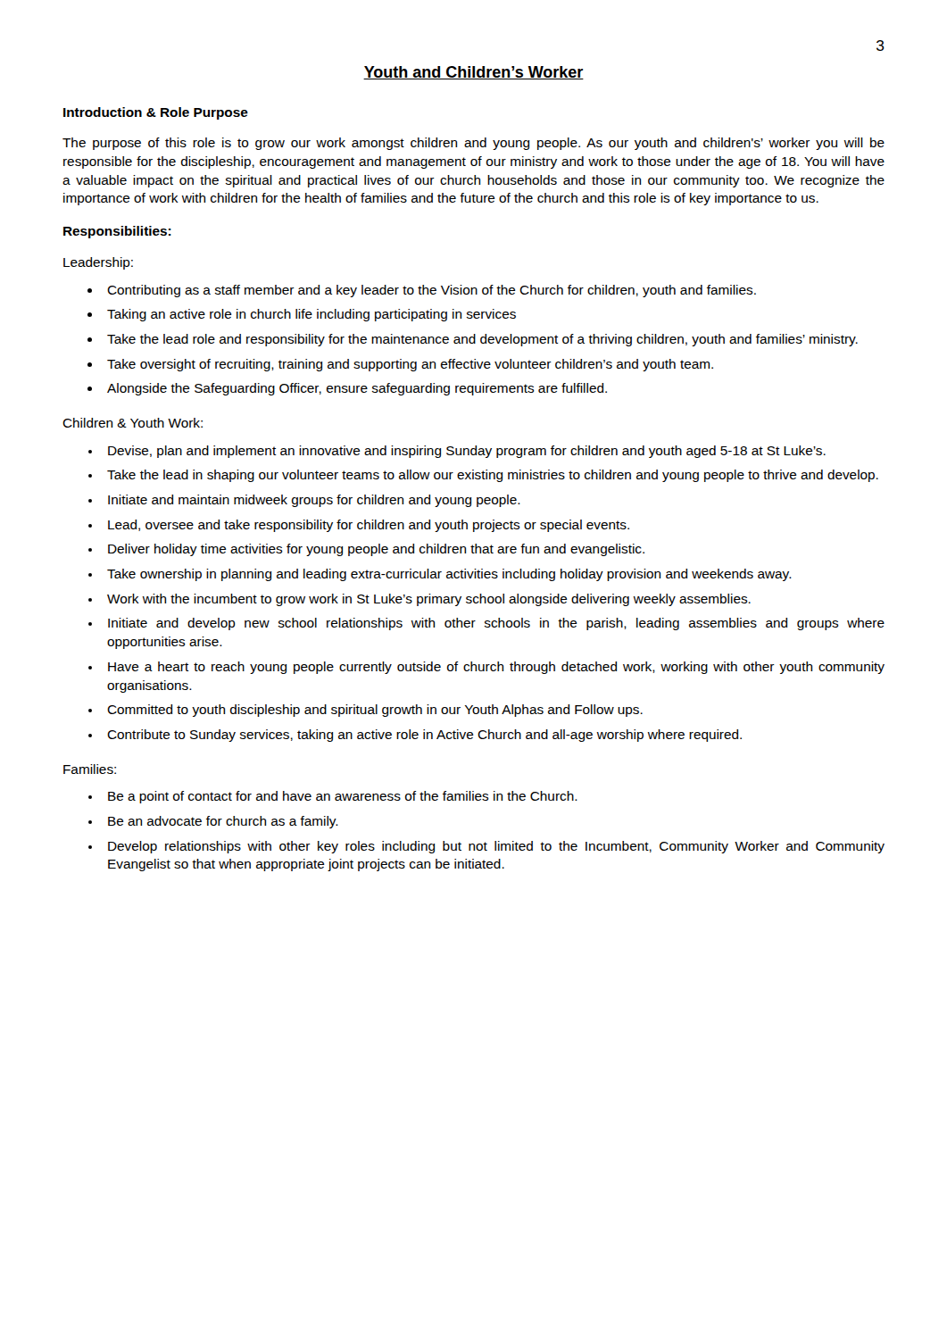3
Youth and Children’s Worker
Introduction & Role Purpose
The purpose of this role is to grow our work amongst children and young people. As our youth and children's’ worker you will be responsible for the discipleship, encouragement and management of our ministry and work to those under the age of 18. You will have a valuable impact on the spiritual and practical lives of our church households and those in our community too. We recognize the importance of work with children for the health of families and the future of the church and this role is of key importance to us.
Responsibilities:
Leadership:
Contributing as a staff member and a key leader to the Vision of the Church for children, youth and families.
Taking an active role in church life including participating in services
Take the lead role and responsibility for the maintenance and development of a thriving children, youth and families’ ministry.
Take oversight of recruiting, training and supporting an effective volunteer children’s and youth team.
Alongside the Safeguarding Officer, ensure safeguarding requirements are fulfilled.
Children & Youth Work:
Devise, plan and implement an innovative and inspiring Sunday program for children and youth aged 5-18 at St Luke’s.
Take the lead in shaping our volunteer teams to allow our existing ministries to children and young people to thrive and develop.
Initiate and maintain midweek groups for children and young people.
Lead, oversee and take responsibility for children and youth projects or special events.
Deliver holiday time activities for young people and children that are fun and evangelistic.
Take ownership in planning and leading extra-curricular activities including holiday provision and weekends away.
Work with the incumbent to grow work in St Luke’s primary school alongside delivering weekly assemblies.
Initiate and develop new school relationships with other schools in the parish, leading assemblies and groups where opportunities arise.
Have a heart to reach young people currently outside of church through detached work, working with other youth community organisations.
Committed to youth discipleship and spiritual growth in our Youth Alphas and Follow ups.
Contribute to Sunday services, taking an active role in Active Church and all-age worship where required.
Families:
Be a point of contact for and have an awareness of the families in the Church.
Be an advocate for church as a family.
Develop relationships with other key roles including but not limited to the Incumbent, Community Worker and Community Evangelist so that when appropriate joint projects can be initiated.